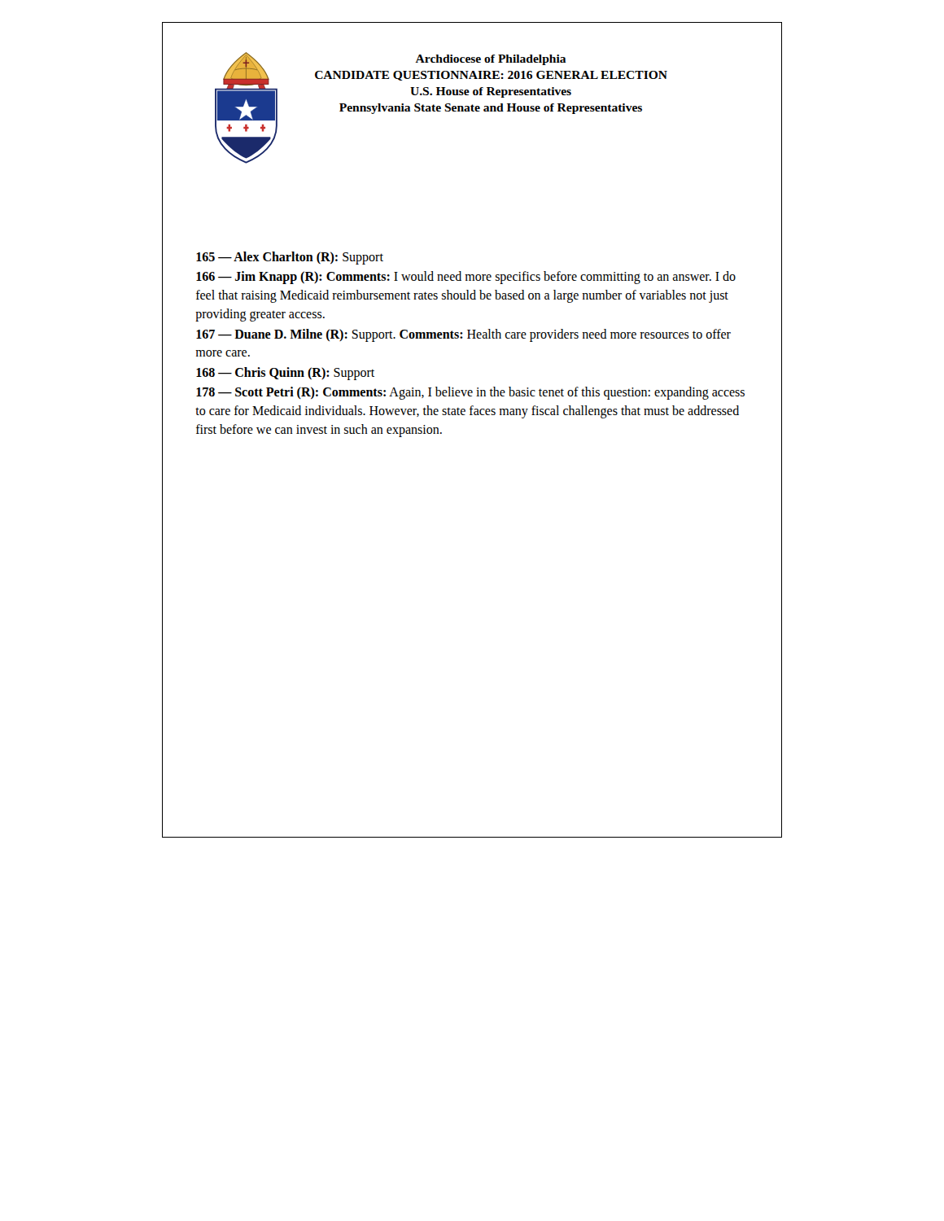Archdiocese of Philadelphia coat of arms
Archdiocese of Philadelphia CANDIDATE QUESTIONNAIRE: 2016 GENERAL ELECTION U.S. House of Representatives Pennsylvania State Senate and House of Representatives
165 — Alex Charlton (R): Support
166 — Jim Knapp (R): Comments: I would need more specifics before committing to an answer. I do feel that raising Medicaid reimbursement rates should be based on a large number of variables not just providing greater access.
167 — Duane D. Milne (R): Support. Comments: Health care providers need more resources to offer more care.
168 — Chris Quinn (R): Support
178 — Scott Petri (R): Comments: Again, I believe in the basic tenet of this question: expanding access to care for Medicaid individuals. However, the state faces many fiscal challenges that must be addressed first before we can invest in such an expansion.